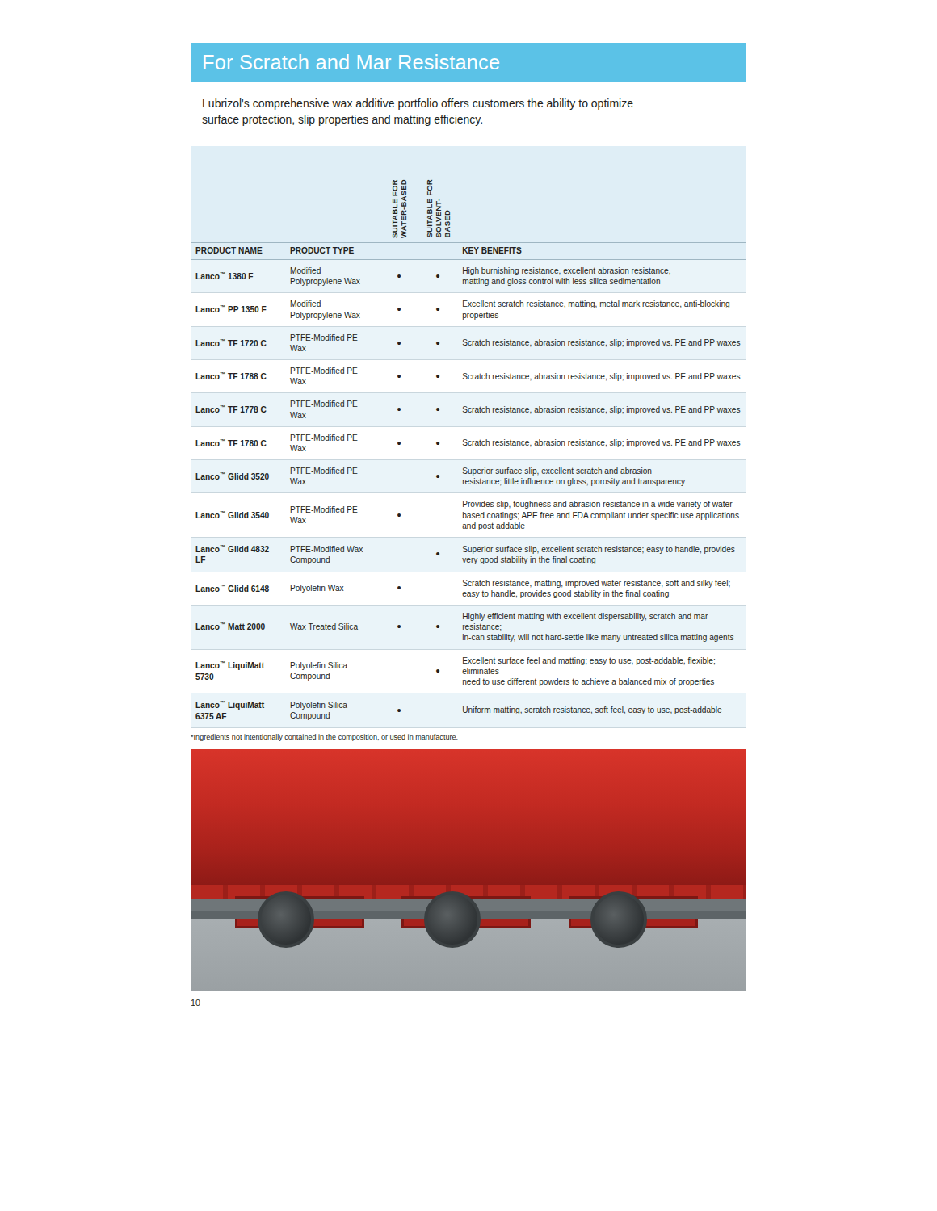For Scratch and Mar Resistance
Lubrizol's comprehensive wax additive portfolio offers customers the ability to optimize
surface protection, slip properties and matting efficiency.
| | | SUITABLE FOR WATER-BASED | SUITABLE FOR SOLVENT- BASED | |
| --- | --- | --- | --- | --- |
| PRODUCT NAME | PRODUCT TYPE | | | KEY BENEFITS |
| Lanco ™ 1380 F | Modified Polypropylene Wax | • | • | High burnishing resistance, excellent abrasion resistance, matting and gloss control with less silica sedimentation |
| Lanco ™ PP 1350 F | Modified Polypropylene Wax | • | • | Excellent scratch resistance, matting, metal mark resistance, anti-blocking properties |
| Lanco ™ TF 1720 C | PTFE-Modified PE Wax | • | • | Scratch resistance, abrasion resistance, slip; improved vs. PE and PP waxes |
| Lanco ™ TF 1788 C | PTFE-Modified PE Wax | • | • | Scratch resistance, abrasion resistance, slip; improved vs. PE and PP waxes |
| Lanco ™ TF 1778 C | PTFE-Modified PE Wax | • | • | Scratch resistance, abrasion resistance, slip; improved vs. PE and PP waxes |
| Lanco ™ TF 1780 C | PTFE-Modified PE Wax | • | • | Scratch resistance, abrasion resistance, slip; improved vs. PE and PP waxes |
| Lanco ™ Glidd 3520 | PTFE-Modified PE Wax | | • | Superior surface slip, excellent scratch and abrasion resistance; little influence on gloss, porosity and transparency |
| Lanco ™ Glidd 3540 | PTFE-Modified PE Wax | • | | Provides slip, toughness and abrasion resistance in a wide variety of water-based coatings; APE free and FDA compliant under specific use applications and post addable |
| Lanco ™ Glidd 4832 LF | PTFE-Modified Wax Compound | | • | Superior surface slip, excellent scratch resistance; easy to handle, provides very good stability in the final coating |
| Lanco ™ Glidd 6148 | Polyolefin Wax | • | | Scratch resistance, matting, improved water resistance, soft and silky feel; easy to handle, provides good stability in the final coating |
| Lanco ™ Matt 2000 | Wax Treated Silica | • | • | Highly efficient matting with excellent dispersability, scratch and mar resistance; in-can stability, will not hard-settle like many untreated silica matting agents |
| Lanco ™ LiquiMatt 5730 | Polyolefin Silica Compound | | • | Excellent surface feel and matting; easy to use, post-addable, flexible; eliminates need to use different powders to achieve a balanced mix of properties |
| Lanco ™ LiquiMatt 6375 AF | Polyolefin Silica Compound | • | | Uniform matting, scratch resistance, soft feel, easy to use, post-addable |
*Ingredients not intentionally contained in the composition, or used in manufacture.
10